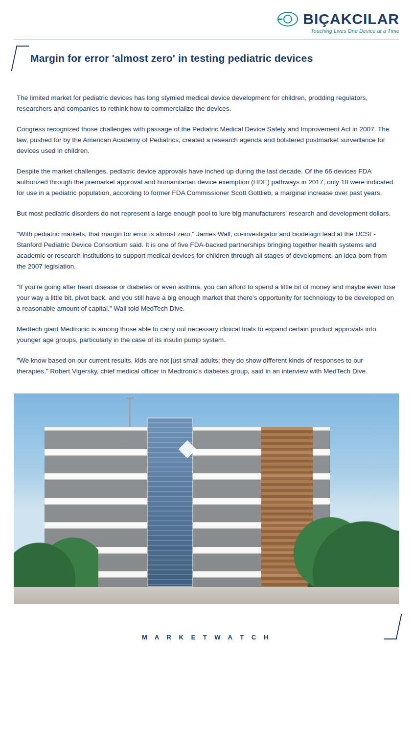BIÇAKCILAR
Touching Lives One Device at a Time
Margin for error 'almost zero' in testing pediatric devices
The limited market for pediatric devices has long stymied medical device development for children, prodding regulators, researchers and companies to rethink how to commercialize the devices.
Congress recognized those challenges with passage of the Pediatric Medical Device Safety and Improvement Act in 2007. The law, pushed for by the American Academy of Pediatrics, created a research agenda and bolstered postmarket surveillance for devices used in children.
Despite the market challenges, pediatric device approvals have inched up during the last decade. Of the 66 devices FDA authorized through the premarket approval and humanitarian device exemption (HDE) pathways in 2017, only 18 were indicated for use in a pediatric population, according to former FDA Commissioner Scott Gottlieb, a marginal increase over past years.
But most pediatric disorders do not represent a large enough pool to lure big manufacturers' research and development dollars.
"With pediatric markets, that margin for error is almost zero," James Wall, co-investigator and biodesign lead at the UCSF-Stanford Pediatric Device Consortium said. It is one of five FDA-backed partnerships bringing together health systems and academic or research institutions to support medical devices for children through all stages of development, an idea born from the 2007 legislation.
"If you're going after heart disease or diabetes or even asthma, you can afford to spend a little bit of money and maybe even lose your way a little bit, pivot back, and you still have a big enough market that there's opportunity for technology to be developed on a reasonable amount of capital," Wall told MedTech Dive.
Medtech giant Medtronic is among those able to carry out necessary clinical trials to expand certain product approvals into younger age groups, particularly in the case of its insulin pump system.
"We know based on our current results, kids are not just small adults; they do show different kinds of responses to our therapies," Robert Vigersky, chief medical officer in Medtronic's diabetes group, said in an interview with MedTech Dive.
M A R K E T W A T C H